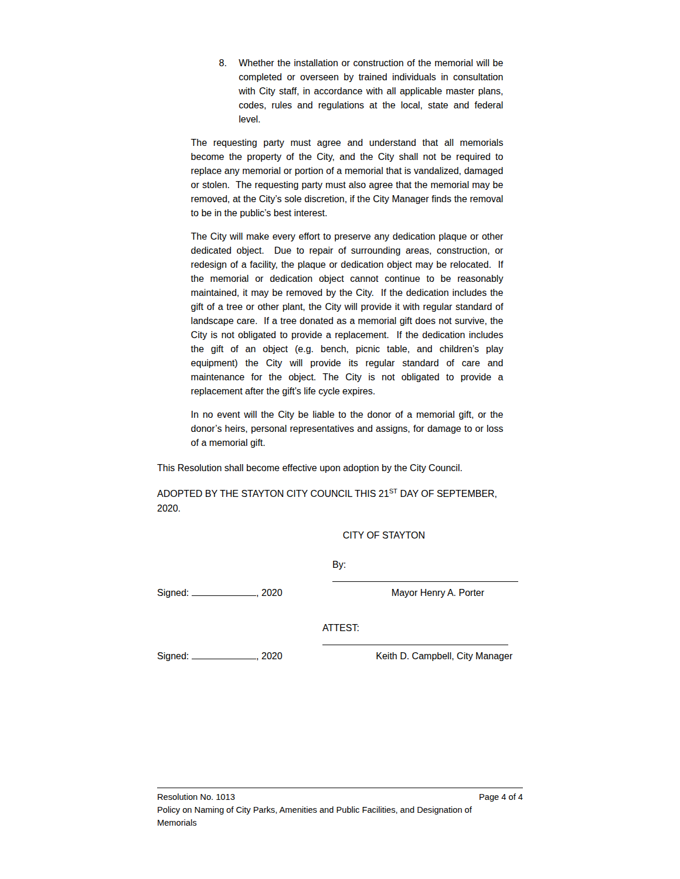8.
Whether the installation or construction of the memorial will be completed or overseen by trained individuals in consultation with City staff, in accordance with all applicable master plans, codes, rules and regulations at the local, state and federal level.
The requesting party must agree and understand that all memorials become the property of the City, and the City shall not be required to replace any memorial or portion of a memorial that is vandalized, damaged or stolen. The requesting party must also agree that the memorial may be removed, at the City’s sole discretion, if the City Manager finds the removal to be in the public’s best interest.
The City will make every effort to preserve any dedication plaque or other dedicated object. Due to repair of surrounding areas, construction, or redesign of a facility, the plaque or dedication object may be relocated. If the memorial or dedication object cannot continue to be reasonably maintained, it may be removed by the City. If the dedication includes the gift of a tree or other plant, the City will provide it with regular standard of landscape care. If a tree donated as a memorial gift does not survive, the City is not obligated to provide a replacement. If the dedication includes the gift of an object (e.g. bench, picnic table, and children’s play equipment) the City will provide its regular standard of care and maintenance for the object. The City is not obligated to provide a replacement after the gift’s life cycle expires.
In no event will the City be liable to the donor of a memorial gift, or the donor’s heirs, personal representatives and assigns, for damage to or loss of a memorial gift.
This Resolution shall become effective upon adoption by the City Council.
ADOPTED BY THE STAYTON CITY COUNCIL THIS 21ST DAY OF SEPTEMBER, 2020.
CITY OF STAYTON
Signed: , 2020
By:
Mayor Henry A. Porter
Signed: , 2020
ATTEST:
Keith D. Campbell, City Manager
Resolution No. 1013
Policy on Naming of City Parks, Amenities and Public Facilities, and Designation of Memorials
Page 4 of 4